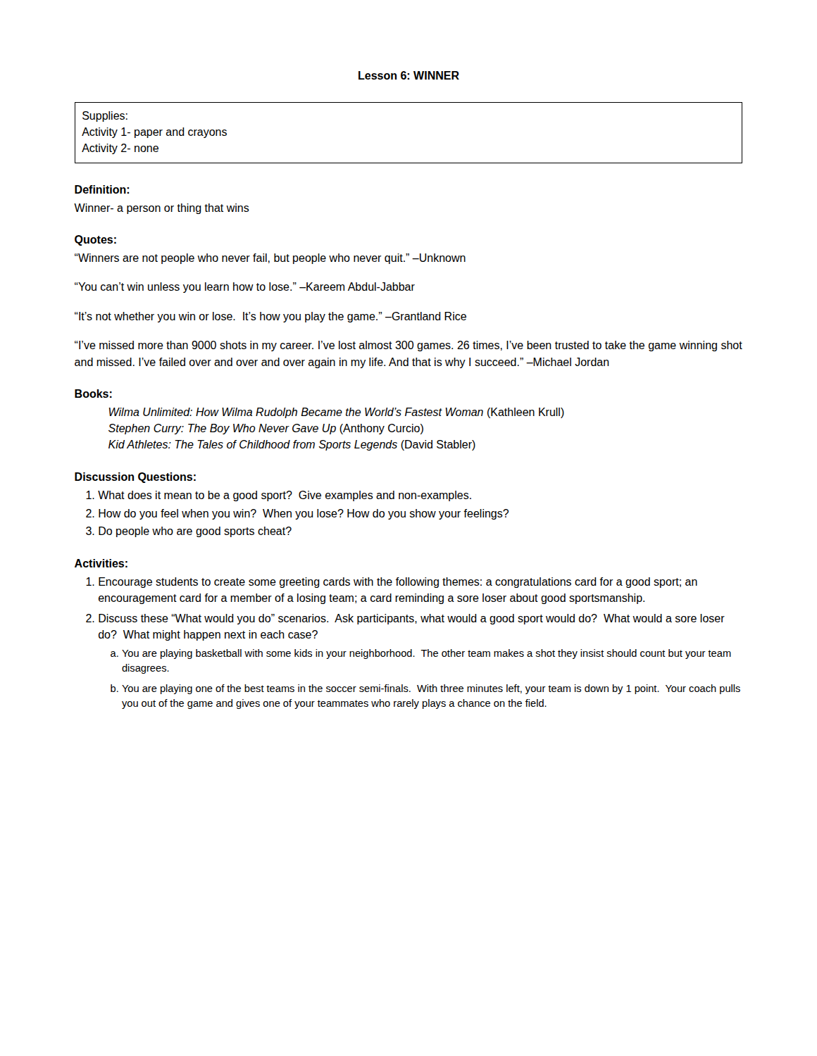Lesson 6: WINNER
Supplies:
Activity 1- paper and crayons
Activity 2- none
Definition:
Winner- a person or thing that wins
Quotes:
“Winners are not people who never fail, but people who never quit.” –Unknown
“You can’t win unless you learn how to lose.” –Kareem Abdul-Jabbar
“It’s not whether you win or lose. It’s how you play the game.” –Grantland Rice
“I’ve missed more than 9000 shots in my career. I’ve lost almost 300 games. 26 times, I’ve been trusted to take the game winning shot and missed. I’ve failed over and over and over again in my life. And that is why I succeed.” –Michael Jordan
Books:
Wilma Unlimited: How Wilma Rudolph Became the World’s Fastest Woman (Kathleen Krull)
Stephen Curry: The Boy Who Never Gave Up (Anthony Curcio)
Kid Athletes: The Tales of Childhood from Sports Legends (David Stabler)
Discussion Questions:
What does it mean to be a good sport? Give examples and non-examples.
How do you feel when you win? When you lose? How do you show your feelings?
Do people who are good sports cheat?
Activities:
Encourage students to create some greeting cards with the following themes: a congratulations card for a good sport; an encouragement card for a member of a losing team; a card reminding a sore loser about good sportsmanship.
Discuss these “What would you do” scenarios. Ask participants, what would a good sport would do? What would a sore loser do? What might happen next in each case?
You are playing basketball with some kids in your neighborhood. The other team makes a shot they insist should count but your team disagrees.
You are playing one of the best teams in the soccer semi-finals. With three minutes left, your team is down by 1 point. Your coach pulls you out of the game and gives one of your teammates who rarely plays a chance on the field.